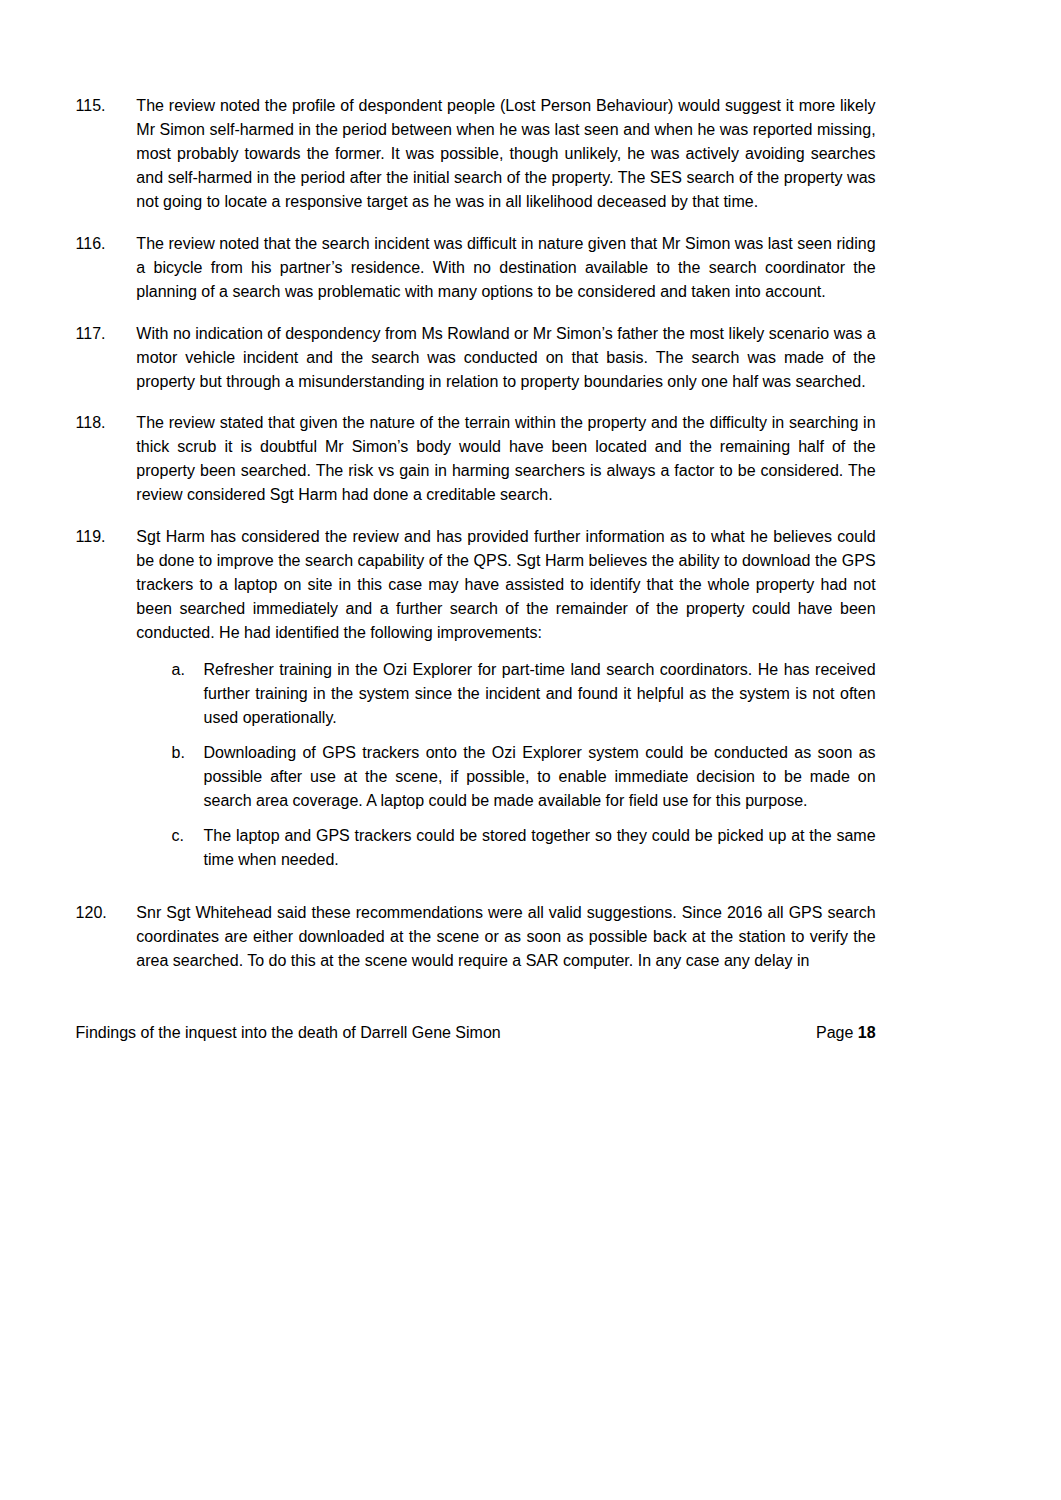115. The review noted the profile of despondent people (Lost Person Behaviour) would suggest it more likely Mr Simon self-harmed in the period between when he was last seen and when he was reported missing, most probably towards the former. It was possible, though unlikely, he was actively avoiding searches and self-harmed in the period after the initial search of the property. The SES search of the property was not going to locate a responsive target as he was in all likelihood deceased by that time.
116. The review noted that the search incident was difficult in nature given that Mr Simon was last seen riding a bicycle from his partner’s residence. With no destination available to the search coordinator the planning of a search was problematic with many options to be considered and taken into account.
117. With no indication of despondency from Ms Rowland or Mr Simon’s father the most likely scenario was a motor vehicle incident and the search was conducted on that basis. The search was made of the property but through a misunderstanding in relation to property boundaries only one half was searched.
118. The review stated that given the nature of the terrain within the property and the difficulty in searching in thick scrub it is doubtful Mr Simon’s body would have been located and the remaining half of the property been searched. The risk vs gain in harming searchers is always a factor to be considered. The review considered Sgt Harm had done a creditable search.
119. Sgt Harm has considered the review and has provided further information as to what he believes could be done to improve the search capability of the QPS. Sgt Harm believes the ability to download the GPS trackers to a laptop on site in this case may have assisted to identify that the whole property had not been searched immediately and a further search of the remainder of the property could have been conducted. He had identified the following improvements:
a. Refresher training in the Ozi Explorer for part-time land search coordinators. He has received further training in the system since the incident and found it helpful as the system is not often used operationally.
b. Downloading of GPS trackers onto the Ozi Explorer system could be conducted as soon as possible after use at the scene, if possible, to enable immediate decision to be made on search area coverage. A laptop could be made available for field use for this purpose.
c. The laptop and GPS trackers could be stored together so they could be picked up at the same time when needed.
120. Snr Sgt Whitehead said these recommendations were all valid suggestions. Since 2016 all GPS search coordinates are either downloaded at the scene or as soon as possible back at the station to verify the area searched. To do this at the scene would require a SAR computer. In any case any delay in
Findings of the inquest into the death of Darrell Gene Simon Page 18